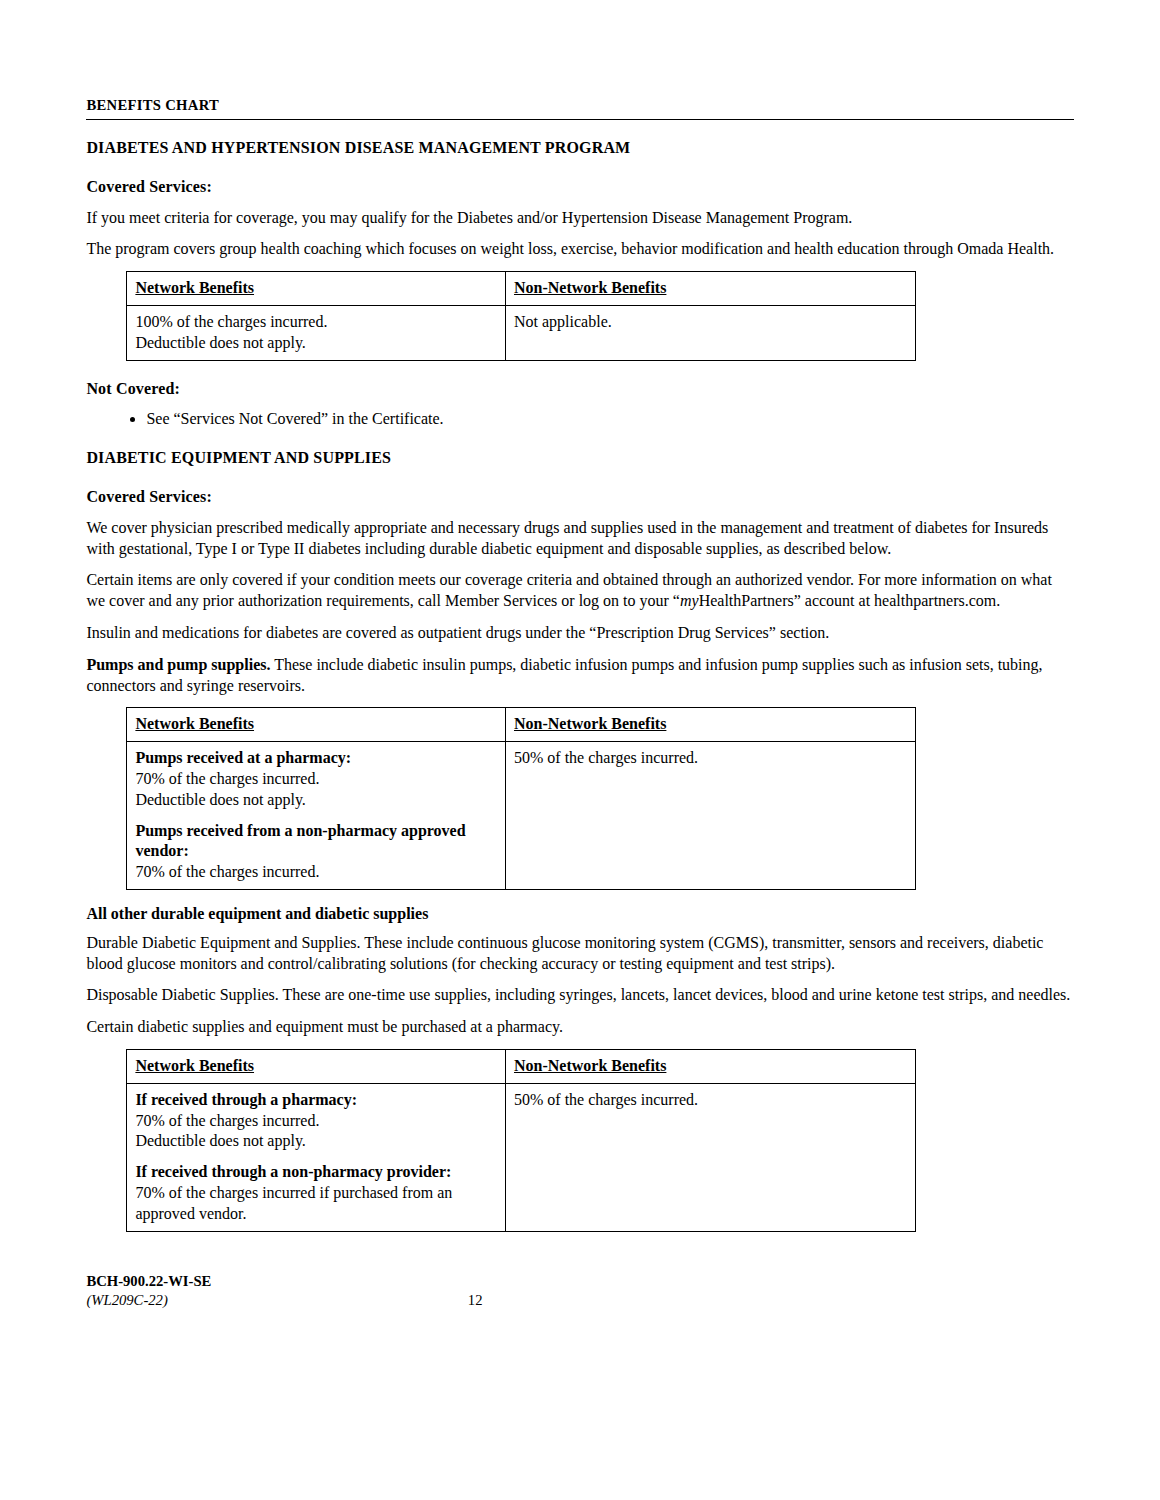BENEFITS CHART
DIABETES AND HYPERTENSION DISEASE MANAGEMENT PROGRAM
Covered Services:
If you meet criteria for coverage, you may qualify for the Diabetes and/or Hypertension Disease Management Program.
The program covers group health coaching which focuses on weight loss, exercise, behavior modification and health education through Omada Health.
| Network Benefits | Non-Network Benefits |
| 100% of the charges incurred. Deductible does not apply. | Not applicable. |
Not Covered:
See “Services Not Covered” in the Certificate.
DIABETIC EQUIPMENT AND SUPPLIES
Covered Services:
We cover physician prescribed medically appropriate and necessary drugs and supplies used in the management and treatment of diabetes for Insureds with gestational, Type I or Type II diabetes including durable diabetic equipment and disposable supplies, as described below.
Certain items are only covered if your condition meets our coverage criteria and obtained through an authorized vendor. For more information on what we cover and any prior authorization requirements, call Member Services or log on to your “my HealthPartners” account at healthpartners.com.
Insulin and medications for diabetes are covered as outpatient drugs under the “Prescription Drug Services” section.
Pumps and pump supplies. These include diabetic insulin pumps, diabetic infusion pumps and infusion pump supplies such as infusion sets, tubing, connectors and syringe reservoirs.
| Network Benefits | Non-Network Benefits |
| Pumps received at a pharmacy: 70% of the charges incurred. Deductible does not apply. Pumps received from a non-pharmacy approved vendor: 70% of the charges incurred. | 50% of the charges incurred. |
All other durable equipment and diabetic supplies
Durable Diabetic Equipment and Supplies. These include continuous glucose monitoring system (CGMS), transmitter, sensors and receivers, diabetic blood glucose monitors and control/calibrating solutions (for checking accuracy or testing equipment and test strips).
Disposable Diabetic Supplies. These are one-time use supplies, including syringes, lancets, lancet devices, blood and urine ketone test strips, and needles.
Certain diabetic supplies and equipment must be purchased at a pharmacy.
| Network Benefits | Non-Network Benefits |
| If received through a pharmacy: 70% of the charges incurred. Deductible does not apply. If received through a non-pharmacy provider: 70% of the charges incurred if purchased from an approved vendor. | 50% of the charges incurred. |
BCH-900.22-WI-SE
(WL209C-22) 12